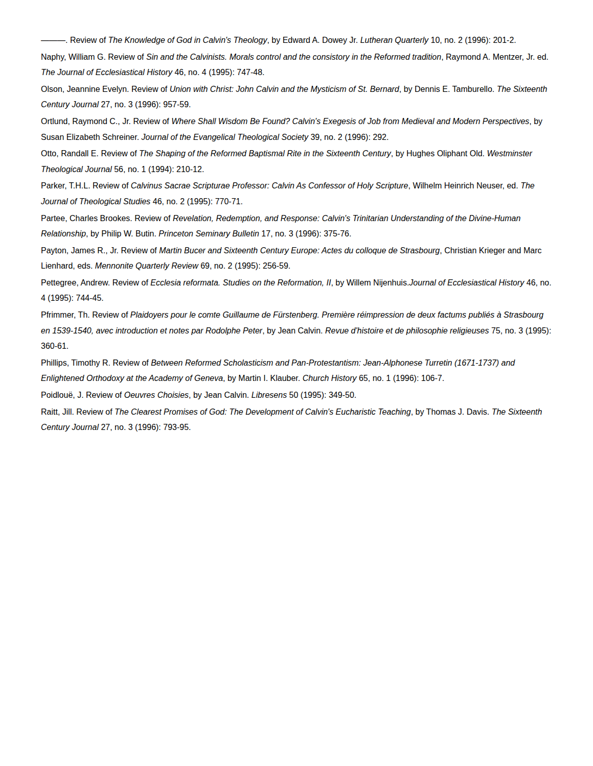———. Review of The Knowledge of God in Calvin's Theology, by Edward A. Dowey Jr. Lutheran Quarterly 10, no. 2 (1996): 201-2.
Naphy, William G. Review of Sin and the Calvinists. Morals control and the consistory in the Reformed tradition, Raymond A. Mentzer, Jr. ed. The Journal of Ecclesiastical History 46, no. 4 (1995): 747-48.
Olson, Jeannine Evelyn. Review of Union with Christ: John Calvin and the Mysticism of St. Bernard, by Dennis E. Tamburello. The Sixteenth Century Journal 27, no. 3 (1996): 957-59.
Ortlund, Raymond C., Jr. Review of Where Shall Wisdom Be Found? Calvin's Exegesis of Job from Medieval and Modern Perspectives, by Susan Elizabeth Schreiner. Journal of the Evangelical Theological Society 39, no. 2 (1996): 292.
Otto, Randall E. Review of The Shaping of the Reformed Baptismal Rite in the Sixteenth Century, by Hughes Oliphant Old. Westminster Theological Journal 56, no. 1 (1994): 210-12.
Parker, T.H.L. Review of Calvinus Sacrae Scripturae Professor: Calvin As Confessor of Holy Scripture, Wilhelm Heinrich Neuser, ed. The Journal of Theological Studies 46, no. 2 (1995): 770-71.
Partee, Charles Brookes. Review of Revelation, Redemption, and Response: Calvin's Trinitarian Understanding of the Divine-Human Relationship, by Philip W. Butin. Princeton Seminary Bulletin 17, no. 3 (1996): 375-76.
Payton, James R., Jr. Review of Martin Bucer and Sixteenth Century Europe: Actes du colloque de Strasbourg, Christian Krieger and Marc Lienhard, eds. Mennonite Quarterly Review 69, no. 2 (1995): 256-59.
Pettegree, Andrew. Review of Ecclesia reformata. Studies on the Reformation, II, by Willem Nijenhuis.Journal of Ecclesiastical History 46, no. 4 (1995): 744-45.
Pfrimmer, Th. Review of Plaidoyers pour le comte Guillaume de Fürstenberg. Première réimpression de deux factums publiés à Strasbourg en 1539-1540, avec introduction et notes par Rodolphe Peter, by Jean Calvin. Revue d'histoire et de philosophie religieuses 75, no. 3 (1995): 360-61.
Phillips, Timothy R. Review of Between Reformed Scholasticism and Pan-Protestantism: Jean-Alphonese Turretin (1671-1737) and Enlightened Orthodoxy at the Academy of Geneva, by Martin I. Klauber. Church History 65, no. 1 (1996): 106-7.
Poidlouë, J. Review of Oeuvres Choisies, by Jean Calvin. Libresens 50 (1995): 349-50.
Raitt, Jill. Review of The Clearest Promises of God: The Development of Calvin's Eucharistic Teaching, by Thomas J. Davis. The Sixteenth Century Journal 27, no. 3 (1996): 793-95.